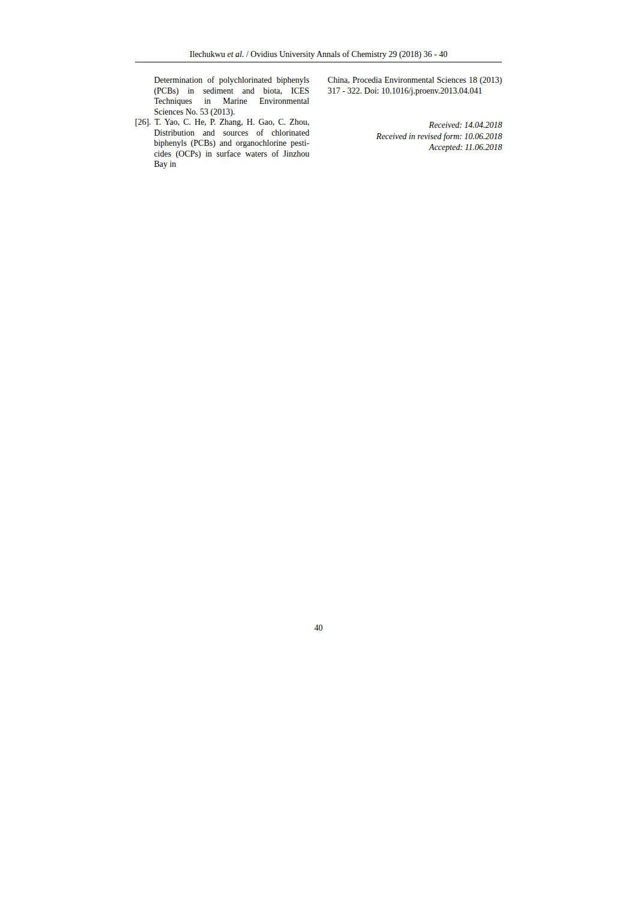Ilechukwu et al. / Ovidius University Annals of Chemistry 29 (2018) 36 - 40
Determination of polychlorinated biphenyls (PCBs) in sediment and biota, ICES Techniques in Marine Environmental Sciences No. 53 (2013).
[26]. T. Yao, C. He, P. Zhang, H. Gao, C. Zhou, Distribution and sources of chlorinated biphenyls (PCBs) and organochlorine pesticides (OCPs) in surface waters of Jinzhou Bay in
China, Procedia Environmental Sciences 18 (2013) 317 - 322. Doi: 10.1016/j.proenv.2013.04.041
Received: 14.04.2018
Received in revised form: 10.06.2018
Accepted: 11.06.2018
40